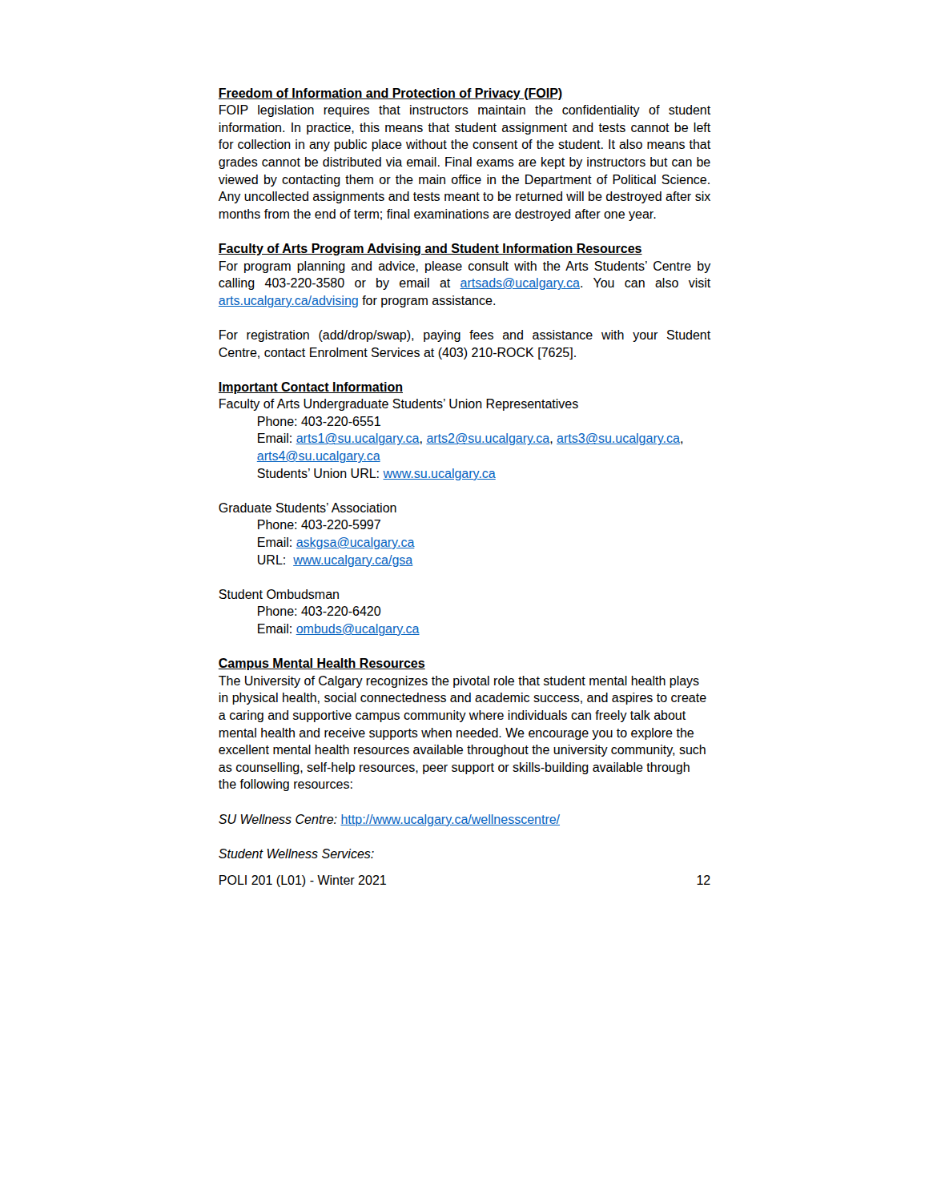Freedom of Information and Protection of Privacy (FOIP)
FOIP legislation requires that instructors maintain the confidentiality of student information. In practice, this means that student assignment and tests cannot be left for collection in any public place without the consent of the student. It also means that grades cannot be distributed via email. Final exams are kept by instructors but can be viewed by contacting them or the main office in the Department of Political Science. Any uncollected assignments and tests meant to be returned will be destroyed after six months from the end of term; final examinations are destroyed after one year.
Faculty of Arts Program Advising and Student Information Resources
For program planning and advice, please consult with the Arts Students’ Centre by calling 403-220-3580 or by email at artsads@ucalgary.ca. You can also visit arts.ucalgary.ca/advising for program assistance.
For registration (add/drop/swap), paying fees and assistance with your Student Centre, contact Enrolment Services at (403) 210-ROCK [7625].
Important Contact Information
Faculty of Arts Undergraduate Students’ Union Representatives
Phone: 403-220-6551
Email: arts1@su.ucalgary.ca, arts2@su.ucalgary.ca, arts3@su.ucalgary.ca,
arts4@su.ucalgary.ca
Students’ Union URL: www.su.ucalgary.ca
Graduate Students’ Association
Phone: 403-220-5997
Email: askgsa@ucalgary.ca
URL: www.ucalgary.ca/gsa
Student Ombudsman
Phone: 403-220-6420
Email: ombuds@ucalgary.ca
Campus Mental Health Resources
The University of Calgary recognizes the pivotal role that student mental health plays in physical health, social connectedness and academic success, and aspires to create a caring and supportive campus community where individuals can freely talk about mental health and receive supports when needed. We encourage you to explore the excellent mental health resources available throughout the university community, such as counselling, self-help resources, peer support or skills-building available through the following resources:
SU Wellness Centre: http://www.ucalgary.ca/wellnesscentre/
Student Wellness Services:
POLI 201 (L01) - Winter 2021 12